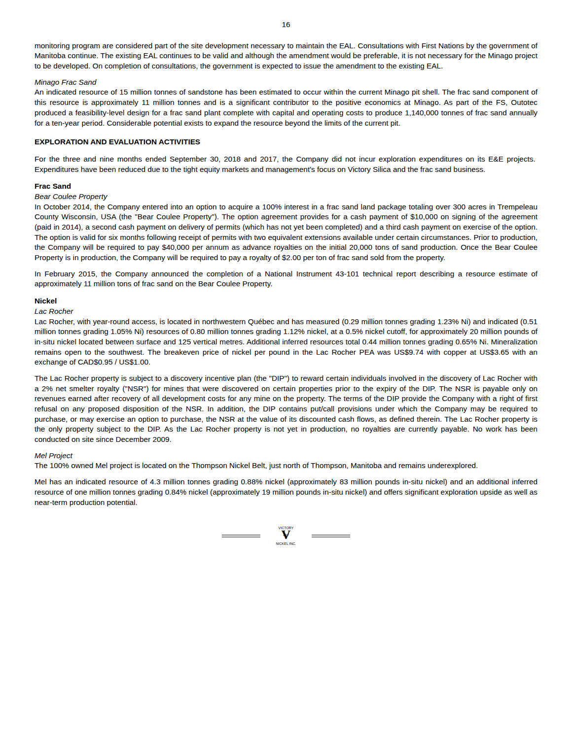16
monitoring program are considered part of the site development necessary to maintain the EAL. Consultations with First Nations by the government of Manitoba continue. The existing EAL continues to be valid and although the amendment would be preferable, it is not necessary for the Minago project to be developed. On completion of consultations, the government is expected to issue the amendment to the existing EAL.
Minago Frac Sand
An indicated resource of 15 million tonnes of sandstone has been estimated to occur within the current Minago pit shell. The frac sand component of this resource is approximately 11 million tonnes and is a significant contributor to the positive economics at Minago. As part of the FS, Outotec produced a feasibility-level design for a frac sand plant complete with capital and operating costs to produce 1,140,000 tonnes of frac sand annually for a ten-year period. Considerable potential exists to expand the resource beyond the limits of the current pit.
EXPLORATION AND EVALUATION ACTIVITIES
For the three and nine months ended September 30, 2018 and 2017, the Company did not incur exploration expenditures on its E&E projects. Expenditures have been reduced due to the tight equity markets and management's focus on Victory Silica and the frac sand business.
Frac Sand
Bear Coulee Property
In October 2014, the Company entered into an option to acquire a 100% interest in a frac sand land package totaling over 300 acres in Trempeleau County Wisconsin, USA (the "Bear Coulee Property"). The option agreement provides for a cash payment of $10,000 on signing of the agreement (paid in 2014), a second cash payment on delivery of permits (which has not yet been completed) and a third cash payment on exercise of the option. The option is valid for six months following receipt of permits with two equivalent extensions available under certain circumstances. Prior to production, the Company will be required to pay $40,000 per annum as advance royalties on the initial 20,000 tons of sand production. Once the Bear Coulee Property is in production, the Company will be required to pay a royalty of $2.00 per ton of frac sand sold from the property.
In February 2015, the Company announced the completion of a National Instrument 43-101 technical report describing a resource estimate of approximately 11 million tons of frac sand on the Bear Coulee Property.
Nickel
Lac Rocher
Lac Rocher, with year-round access, is located in northwestern Québec and has measured (0.29 million tonnes grading 1.23% Ni) and indicated (0.51 million tonnes grading 1.05% Ni) resources of 0.80 million tonnes grading 1.12% nickel, at a 0.5% nickel cutoff, for approximately 20 million pounds of in-situ nickel located between surface and 125 vertical metres. Additional inferred resources total 0.44 million tonnes grading 0.65% Ni. Mineralization remains open to the southwest. The breakeven price of nickel per pound in the Lac Rocher PEA was US$9.74 with copper at US$3.65 with an exchange of CAD$0.95 / US$1.00.
The Lac Rocher property is subject to a discovery incentive plan (the "DIP") to reward certain individuals involved in the discovery of Lac Rocher with a 2% net smelter royalty ("NSR") for mines that were discovered on certain properties prior to the expiry of the DIP. The NSR is payable only on revenues earned after recovery of all development costs for any mine on the property. The terms of the DIP provide the Company with a right of first refusal on any proposed disposition of the NSR. In addition, the DIP contains put/call provisions under which the Company may be required to purchase, or may exercise an option to purchase, the NSR at the value of its discounted cash flows, as defined therein. The Lac Rocher property is the only property subject to the DIP. As the Lac Rocher property is not yet in production, no royalties are currently payable. No work has been conducted on site since December 2009.
Mel Project
The 100% owned Mel project is located on the Thompson Nickel Belt, just north of Thompson, Manitoba and remains underexplored.
Mel has an indicated resource of 4.3 million tonnes grading 0.88% nickel (approximately 83 million pounds in-situ nickel) and an additional inferred resource of one million tonnes grading 0.84% nickel (approximately 19 million pounds in-situ nickel) and offers significant exploration upside as well as near-term production potential.
VICTORY V 2007 NICKEL INC.